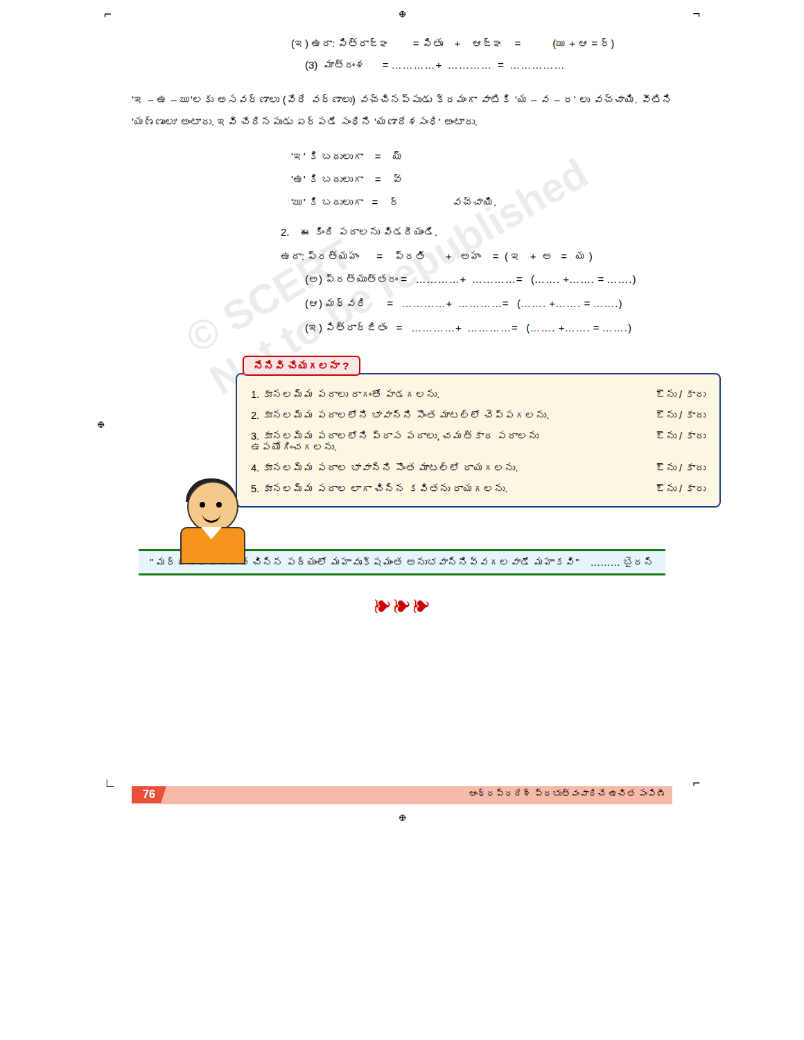⌐ ¬ ∟ ⌐ ⊕ ⊕ ⊕ ⊕
© SCERT
Not to be republished
(ఇ) ఉదా: పిత్రాజ్ఞ = పితృ + ఆజ్ఞ = (ఋ + ఆ = ర్)
(3) మాత్రంశ = …………+ ………… = ……………
'ఇ – ఉ – ఋ'లకు అసవర్ణాలు (వేరే వర్ణాలు) వచ్చినప్పుడు క్రమంగా వాటికి 'య – వ – ర' లు వచ్చాయి. వీటిని 'యణ్ణులు' అంటారు. ఇవి చేరినపుడు ఏర్పడే సంధిని 'యణాదేశసంధి' అంటారు.
'ఇ' కి బదులుగా = య్
'ఉ' కి బదులుగా = వ్
'ఋ' కి బదులుగా = ర్ వచ్చాయి.
2. ఈ కింది పదాలను విడదీయండి.
ఉదా: ప్రత్యహం = ప్రతి + అహం = ( ఇ + అ = య )
(అ) ప్రత్యుత్తరం = …………+ …………= (……. +……. = …….)
(ఆ) మధ్వరి = …………+ …………= (……. +……. = …….)
(ఇ) పిత్రార్జితం = …………+ …………= (……. +……. = …….)
నేనివి చేయగలనా ?
| 1. కూనలమ్మ పదాలు రాగంతో పాడగలను. | ఔను / కాదు |
| 2. కూనలమ్మ పదాలలోని భావాన్ని సొంత మాటల్లో చెప్పగలను. | ఔను / కాదు |
| 3. కూనలమ్మ పదాలలోని ప్రాస పదాలు, చమత్కార పదాలను ఉపయోగించగలను. | ఔను / కాదు |
| 4. కూనలమ్మ పదాల భావాన్ని సొంత మాటల్లో రాయగలను. | ఔను / కాదు |
| 5. కూనలమ్మ పదాల లాగా చిన్న కవితను రాయగలను. | ఔను / కాదు |
" మర్రివిత్తనమంత చిన్న పద్యంలో మహావృక్షమంత అనుభవాన్నివ్వగలవాడే మహాకవి" ……… బైరన్
❧❧❧
76 ఆంధ్రప్రదేశ్ ప్రభుత్వంవారిచే ఉచిత పంపిణీ